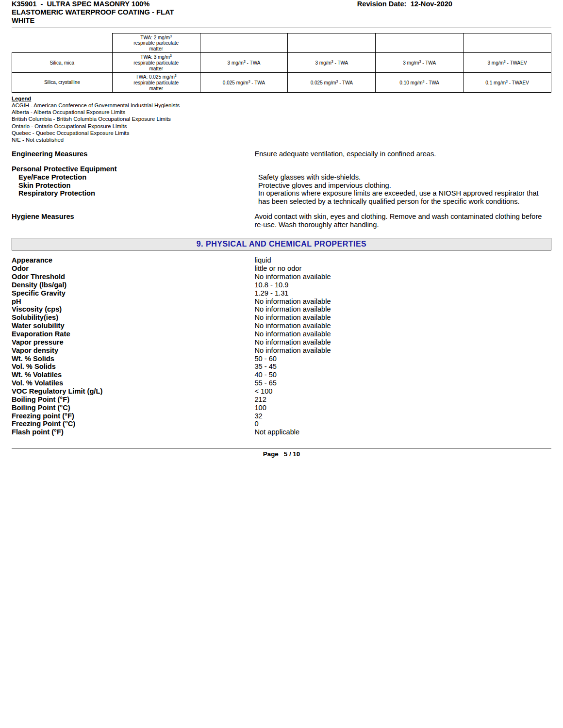K35901 - ULTRA SPEC MASONRY 100%
ELASTOMERIC WATERPROOF COATING - FLAT
WHITE
Revision Date: 12-Nov-2020
| | TWA: 2 mg/m 3 respirable particulate matter | | | | |
| Silica, mica | TWA: 3 mg/m 3 respirable particulate matter | 3 mg/m 3 - TWA | 3 mg/m 3 - TWA | 3 mg/m 3 - TWA | 3 mg/m 3 - TWAEV |
| Silica, crystalline | TWA: 0.025 mg/m 3 respirable particulate matter | 0.025 mg/m 3 - TWA | 0.025 mg/m 3 - TWA | 0.10 mg/m 3 - TWA | 0.1 mg/m 3 - TWAEV |
Legend
ACGIH - American Conference of Governmental Industrial Hygienists
Alberta - Alberta Occupational Exposure Limits
British Columbia - British Columbia Occupational Exposure Limits
Ontario - Ontario Occupational Exposure Limits
Quebec - Quebec Occupational Exposure Limits
N/E - Not established
Engineering Measures
Ensure adequate ventilation, especially in confined areas.
Personal Protective Equipment
Eye/Face Protection
Safety glasses with side-shields.
Skin Protection
Protective gloves and impervious clothing.
Respiratory Protection
In operations where exposure limits are exceeded, use a NIOSH approved respirator that has been selected by a technically qualified person for the specific work conditions.
Hygiene Measures
Avoid contact with skin, eyes and clothing. Remove and wash contaminated clothing before re-use. Wash thoroughly after handling.
9. PHYSICAL AND CHEMICAL PROPERTIES
| Appearance | liquid |
| Odor | little or no odor |
| Odor Threshold | No information available |
| Density (lbs/gal) | 10.8 - 10.9 |
| Specific Gravity | 1.29 - 1.31 |
| pH | No information available |
| Viscosity (cps) | No information available |
| Solubility(ies) | No information available |
| Water solubility | No information available |
| Evaporation Rate | No information available |
| Vapor pressure | No information available |
| Vapor density | No information available |
| Wt. % Solids | 50 - 60 |
| Vol. % Solids | 35 - 45 |
| Wt. % Volatiles | 40 - 50 |
| Vol. % Volatiles | 55 - 65 |
| VOC Regulatory Limit (g/L) | < 100 |
| Boiling Point (°F) | 212 |
| Boiling Point (°C) | 100 |
| Freezing point (°F) | 32 |
| Freezing Point (°C) | 0 |
| Flash point (°F) | Not applicable |
Page 5 / 10